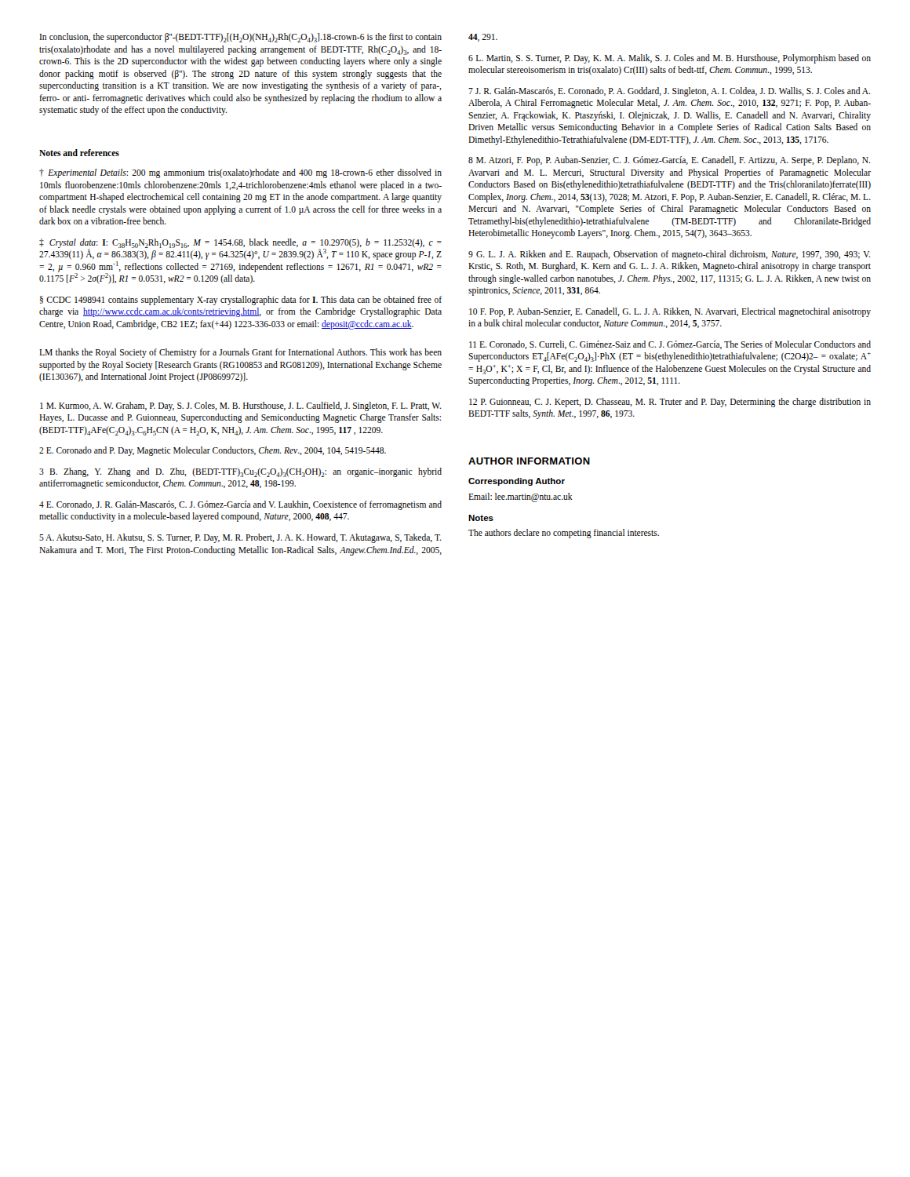In conclusion, the superconductor β''-(BEDT-TTF)2[(H2O)(NH4)2Rh(C2O4)3].18-crown-6 is the first to contain tris(oxalato)rhodate and has a novel multilayered packing arrangement of BEDT-TTF, Rh(C2O4)3, and 18-crown-6. This is the 2D superconductor with the widest gap between conducting layers where only a single donor packing motif is observed (β''). The strong 2D nature of this system strongly suggests that the superconducting transition is a KT transition. We are now investigating the synthesis of a variety of para-, ferro- or anti- ferromagnetic derivatives which could also be synthesized by replacing the rhodium to allow a systematic study of the effect upon the conductivity.
Notes and references
† Experimental Details: 200 mg ammonium tris(oxalato)rhodate and 400 mg 18-crown-6 ether dissolved in 10mls fluorobenzene:10mls chlorobenzene:20mls 1,2,4-trichlorobenzene:4mls ethanol were placed in a two-compartment H-shaped electrochemical cell containing 20 mg ET in the anode compartment. A large quantity of black needle crystals were obtained upon applying a current of 1.0 µA across the cell for three weeks in a dark box on a vibration-free bench.
‡ Crystal data: I: C38H50N2Rh1O19S16, M = 1454.68, black needle, a = 10.2970(5), b = 11.2532(4), c = 27.4339(11) Å, α = 86.383(3), β = 82.411(4), γ = 64.325(4)°, U = 2839.9(2) Å3, T = 110 K, space group P-1, Z = 2, µ = 0.960 mm-1, reflections collected = 27169, independent reflections = 12671, R1 = 0.0471, wR2 = 0.1175 [F2 > 2σ(F2)], R1 = 0.0531, wR2 = 0.1209 (all data).
§ CCDC 1498941 contains supplementary X-ray crystallographic data for I. This data can be obtained free of charge via http://www.ccdc.cam.ac.uk/conts/retrieving.html, or from the Cambridge Crystallographic Data Centre, Union Road, Cambridge, CB2 1EZ; fax(+44) 1223-336-033 or email: deposit@ccdc.cam.ac.uk.
LM thanks the Royal Society of Chemistry for a Journals Grant for International Authors. This work has been supported by the Royal Society [Research Grants (RG100853 and RG081209), International Exchange Scheme (IE130367), and International Joint Project (JP0869972)].
1 M. Kurmoo, A. W. Graham, P. Day, S. J. Coles, M. B. Hursthouse, J. L. Caulfield, J. Singleton, F. L. Pratt, W. Hayes, L. Ducasse and P. Guionneau, Superconducting and Semiconducting Magnetic Charge Transfer Salts: (BEDT-TTF)4AFe(C2O4)3.C6H5CN (A = H2O, K, NH4), J. Am. Chem. Soc., 1995, 117 , 12209.
2 E. Coronado and P. Day, Magnetic Molecular Conductors, Chem. Rev., 2004, 104, 5419-5448.
3 B. Zhang, Y. Zhang and D. Zhu, (BEDT-TTF)3Cu2(C2O4)3(CH3OH)2: an organic–inorganic hybrid antiferromagnetic semiconductor, Chem. Commun., 2012, 48, 198-199.
4 E. Coronado, J. R. Galán-Mascarós, C. J. Gómez-García and V. Laukhin, Coexistence of ferromagnetism and metallic conductivity in a molecule-based layered compound, Nature, 2000, 408, 447.
5 A. Akutsu-Sato, H. Akutsu, S. S. Turner, P. Day, M. R. Probert, J. A. K. Howard, T. Akutagawa, S, Takeda, T. Nakamura and T. Mori, The First Proton-Conducting Metallic Ion-Radical Salts, Angew.Chem.Ind.Ed., 2005, 44, 291.
6 L. Martin, S. S. Turner, P. Day, K. M. A. Malik, S. J. Coles and M. B. Hursthouse, Polymorphism based on molecular stereoisomerism in tris(oxalato) Cr(III) salts of bedt-ttf, Chem. Commun., 1999, 513.
7 J. R. Galán-Mascarós, E. Coronado, P. A. Goddard, J. Singleton, A. I. Coldea, J. D. Wallis, S. J. Coles and A. Alberola, A Chiral Ferromagnetic Molecular Metal, J. Am. Chem. Soc., 2010, 132, 9271; F. Pop, P. Auban-Senzier, A. Frąckowiak, K. Ptaszyński, I. Olejniczak, J. D. Wallis, E. Canadell and N. Avarvari, Chirality Driven Metallic versus Semiconducting Behavior in a Complete Series of Radical Cation Salts Based on Dimethyl-Ethylenedithio-Tetrathiafulvalene (DM-EDT-TTF), J. Am. Chem. Soc., 2013, 135, 17176.
8 M. Atzori, F. Pop, P. Auban-Senzier, C. J. Gómez-García, E. Canadell, F. Artizzu, A. Serpe, P. Deplano, N. Avarvari and M. L. Mercuri, Structural Diversity and Physical Properties of Paramagnetic Molecular Conductors Based on Bis(ethylenedithio)tetrathiafulvalene (BEDT-TTF) and the Tris(chloranilato)ferrate(III) Complex, Inorg. Chem., 2014, 53(13), 7028; M. Atzori, F. Pop, P. Auban-Senzier, E. Canadell, R. Clérac, M. L. Mercuri and N. Avarvari, "Complete Series of Chiral Paramagnetic Molecular Conductors Based on Tetramethyl-bis(ethylenedithio)-tetrathiafulvalene (TM-BEDT-TTF) and Chloranilate-Bridged Heterobimetallic Honeycomb Layers", Inorg. Chem., 2015, 54(7), 3643–3653.
9 G. L. J. A. Rikken and E. Raupach, Observation of magneto-chiral dichroism, Nature, 1997, 390, 493; V. Krstic, S. Roth, M. Burghard, K. Kern and G. L. J. A. Rikken, Magneto-chiral anisotropy in charge transport through single-walled carbon nanotubes, J. Chem. Phys., 2002, 117, 11315; G. L. J. A. Rikken, A new twist on spintronics, Science, 2011, 331, 864.
10 F. Pop, P. Auban-Senzier, E. Canadell, G. L. J. A. Rikken, N. Avarvari, Electrical magnetochiral anisotropy in a bulk chiral molecular conductor, Nature Commun., 2014, 5, 3757.
11 E. Coronado, S. Curreli, C. Giménez-Saiz and C. J. Gómez-García, The Series of Molecular Conductors and Superconductors ET4[AFe(C2O4)3]·PhX (ET = bis(ethylenedithio)tetrathiafulvalene; (C2O4)2– = oxalate; A+ = H3O+, K+; X = F, Cl, Br, and I): Influence of the Halobenzene Guest Molecules on the Crystal Structure and Superconducting Properties, Inorg. Chem., 2012, 51, 1111.
12 P. Guionneau, C. J. Kepert, D. Chasseau, M. R. Truter and P. Day, Determining the charge distribution in BEDT-TTF salts, Synth. Met., 1997, 86, 1973.
AUTHOR INFORMATION
Corresponding Author
Email: lee.martin@ntu.ac.uk
Notes
The authors declare no competing financial interests.